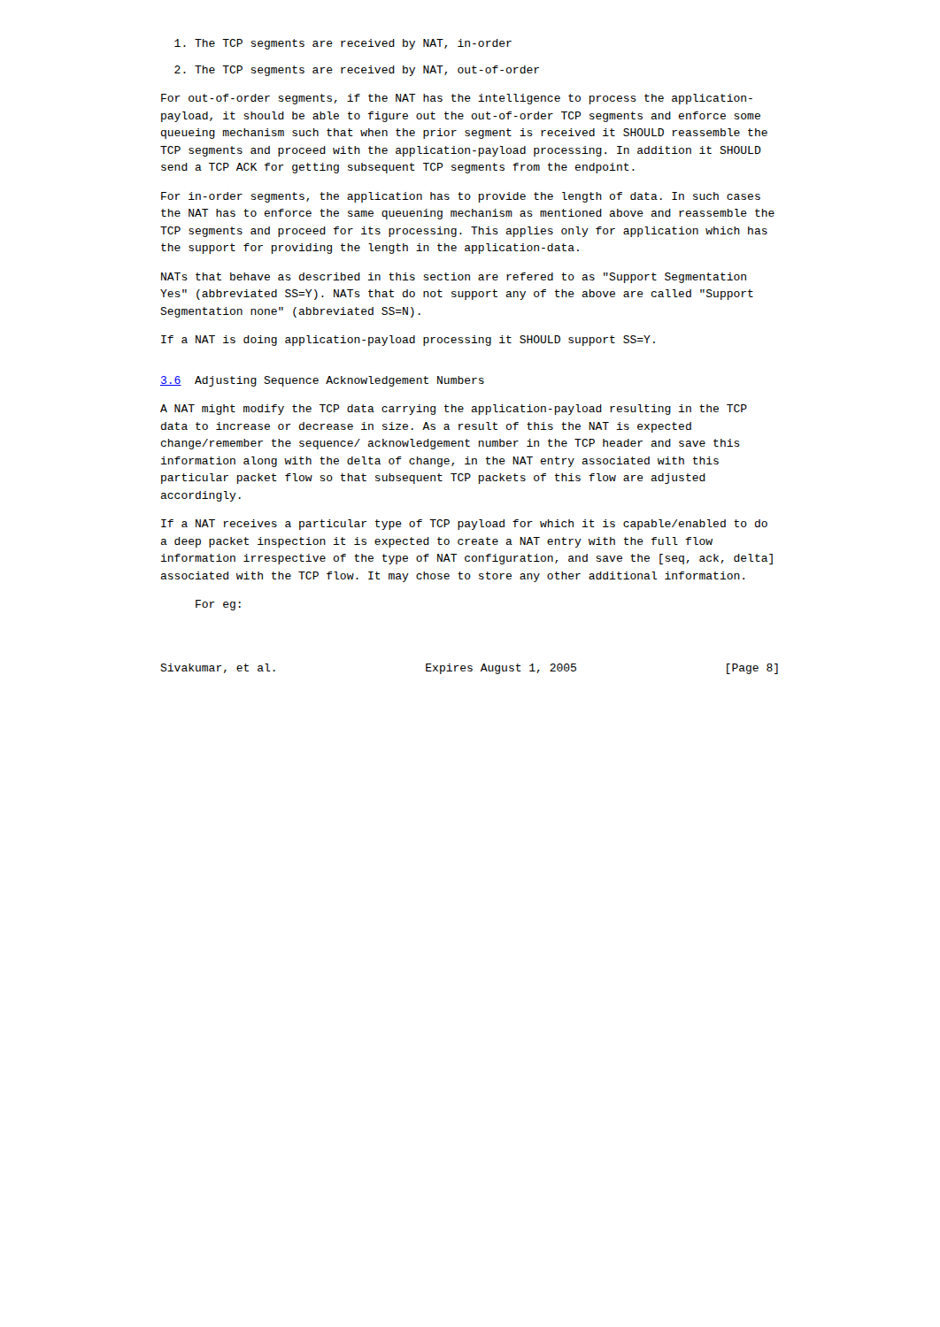The TCP segments are received by NAT, in-order
The TCP segments are received by NAT, out-of-order
For out-of-order segments, if the NAT has the intelligence to process the application-payload, it should be able to figure out the out-of-order TCP segments and enforce some queueing mechanism such that when the prior segment is received it SHOULD reassemble the TCP segments and proceed with the application-payload processing. In addition it SHOULD send a TCP ACK for getting subsequent TCP segments from the endpoint.
For in-order segments, the application has to provide the length of data. In such cases the NAT has to enforce the same queuening mechanism as mentioned above and reassemble the TCP segments and proceed for its processing. This applies only for application which has the support for providing the length in the application-data.
NATs that behave as described in this section are refered to as "Support Segmentation Yes" (abbreviated SS=Y). NATs that do not support any of the above are called "Support Segmentation none" (abbreviated SS=N).
If a NAT is doing application-payload processing it SHOULD support SS=Y.
3.6 Adjusting Sequence Acknowledgement Numbers
A NAT might modify the TCP data carrying the application-payload resulting in the TCP data to increase or decrease in size. As a result of this the NAT is expected change/remember the sequence/ acknowledgement number in the TCP header and save this information along with the delta of change, in the NAT entry associated with this particular packet flow so that subsequent TCP packets of this flow are adjusted accordingly.
If a NAT receives a particular type of TCP payload for which it is capable/enabled to do a deep packet inspection it is expected to create a NAT entry with the full flow information irrespective of the type of NAT configuration, and save the [seq, ack, delta] associated with the TCP flow. It may chose to store any other additional information.
For eg:
Sivakumar, et al. Expires August 1, 2005 [Page 8]